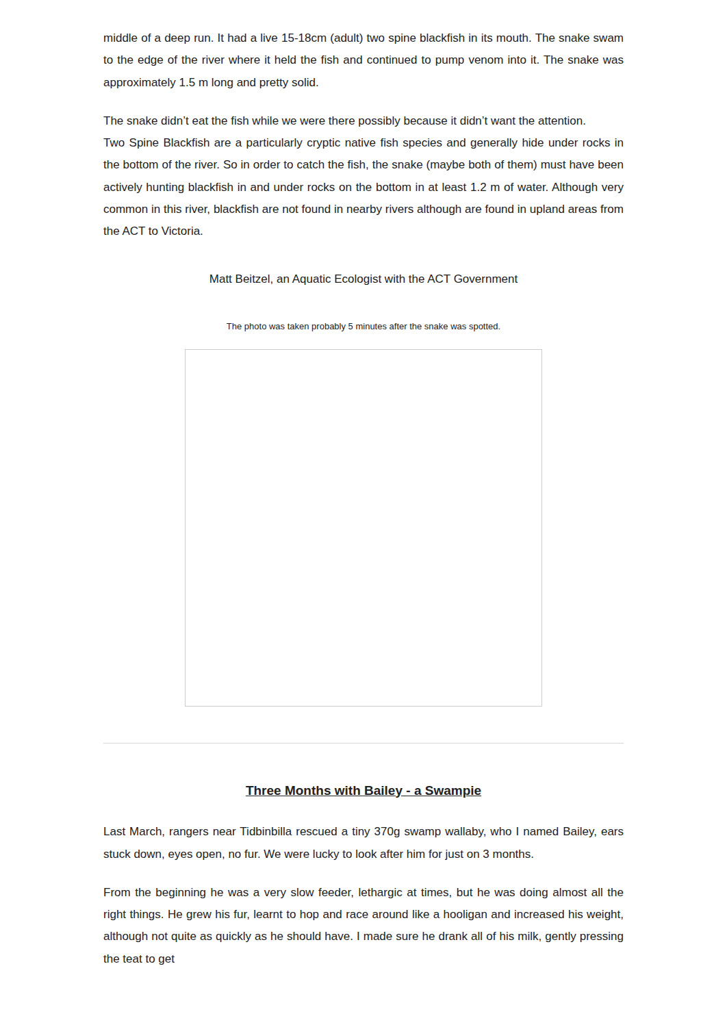middle of a deep run. It had a live 15-18cm (adult) two spine blackfish in its mouth. The snake swam to the edge of the river where it held the fish and continued to pump venom into it. The snake was approximately 1.5 m long and pretty solid.
The snake didn’t eat the fish while we were there possibly because it didn’t want the attention.
Two Spine Blackfish are a particularly cryptic native fish species and generally hide under rocks in the bottom of the river. So in order to catch the fish, the snake (maybe both of them) must have been actively hunting blackfish in and under rocks on the bottom in at least 1.2 m of water. Although very common in this river, blackfish are not found in nearby rivers although are found in upland areas from the ACT to Victoria.
Matt Beitzel, an Aquatic Ecologist with the ACT Government
The photo was taken probably 5 minutes after the snake was spotted.
Three Months with Bailey - a Swampie
Last March, rangers near Tidbinbilla rescued a tiny 370g swamp wallaby, who I named Bailey, ears stuck down, eyes open, no fur. We were lucky to look after him for just on 3 months.
From the beginning he was a very slow feeder, lethargic at times, but he was doing almost all the right things. He grew his fur, learnt to hop and race around like a hooligan and increased his weight, although not quite as quickly as he should have. I made sure he drank all of his milk, gently pressing the teat to get